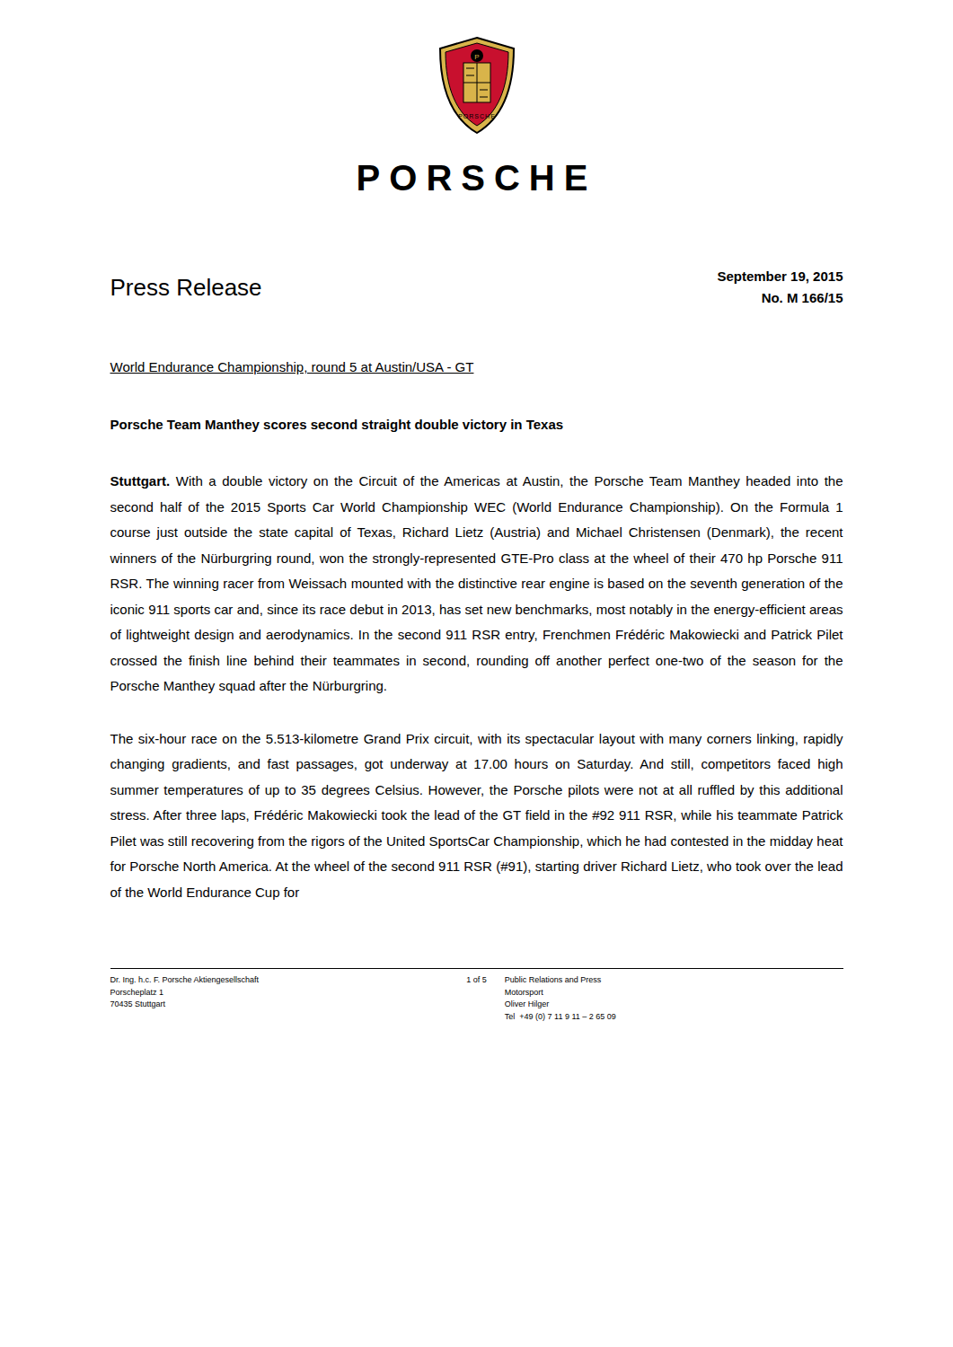P PORSCHE
PORSCHE
Press Release
September 19, 2015
No. M 166/15
World Endurance Championship, round 5 at Austin/USA - GT
Porsche Team Manthey scores second straight double victory in Texas
Stuttgart. With a double victory on the Circuit of the Americas at Austin, the Porsche Team Manthey headed into the second half of the 2015 Sports Car World Championship WEC (World Endurance Championship). On the Formula 1 course just outside the state capital of Texas, Richard Lietz (Austria) and Michael Christensen (Denmark), the recent winners of the Nürburgring round, won the strongly-represented GTE-Pro class at the wheel of their 470 hp Porsche 911 RSR. The winning racer from Weissach mounted with the distinctive rear engine is based on the seventh generation of the iconic 911 sports car and, since its race debut in 2013, has set new benchmarks, most notably in the energy-efficient areas of lightweight design and aerodynamics. In the second 911 RSR entry, Frenchmen Frédéric Makowiecki and Patrick Pilet crossed the finish line behind their teammates in second, rounding off another perfect one-two of the season for the Porsche Manthey squad after the Nürburgring.
The six-hour race on the 5.513-kilometre Grand Prix circuit, with its spectacular layout with many corners linking, rapidly changing gradients, and fast passages, got underway at 17.00 hours on Saturday. And still, competitors faced high summer temperatures of up to 35 degrees Celsius. However, the Porsche pilots were not at all ruffled by this additional stress. After three laps, Frédéric Makowiecki took the lead of the GT field in the #92 911 RSR, while his teammate Patrick Pilet was still recovering from the rigors of the United SportsCar Championship, which he had contested in the midday heat for Porsche North America. At the wheel of the second 911 RSR (#91), starting driver Richard Lietz, who took over the lead of the World Endurance Cup for
Dr. Ing. h.c. F. Porsche Aktiengesellschaft
Porscheplatz 1
70435 Stuttgart
1 of 5
Public Relations and Press
Motorsport
Oliver Hilger
Tel +49 (0) 7 11 9 11 – 2 65 09